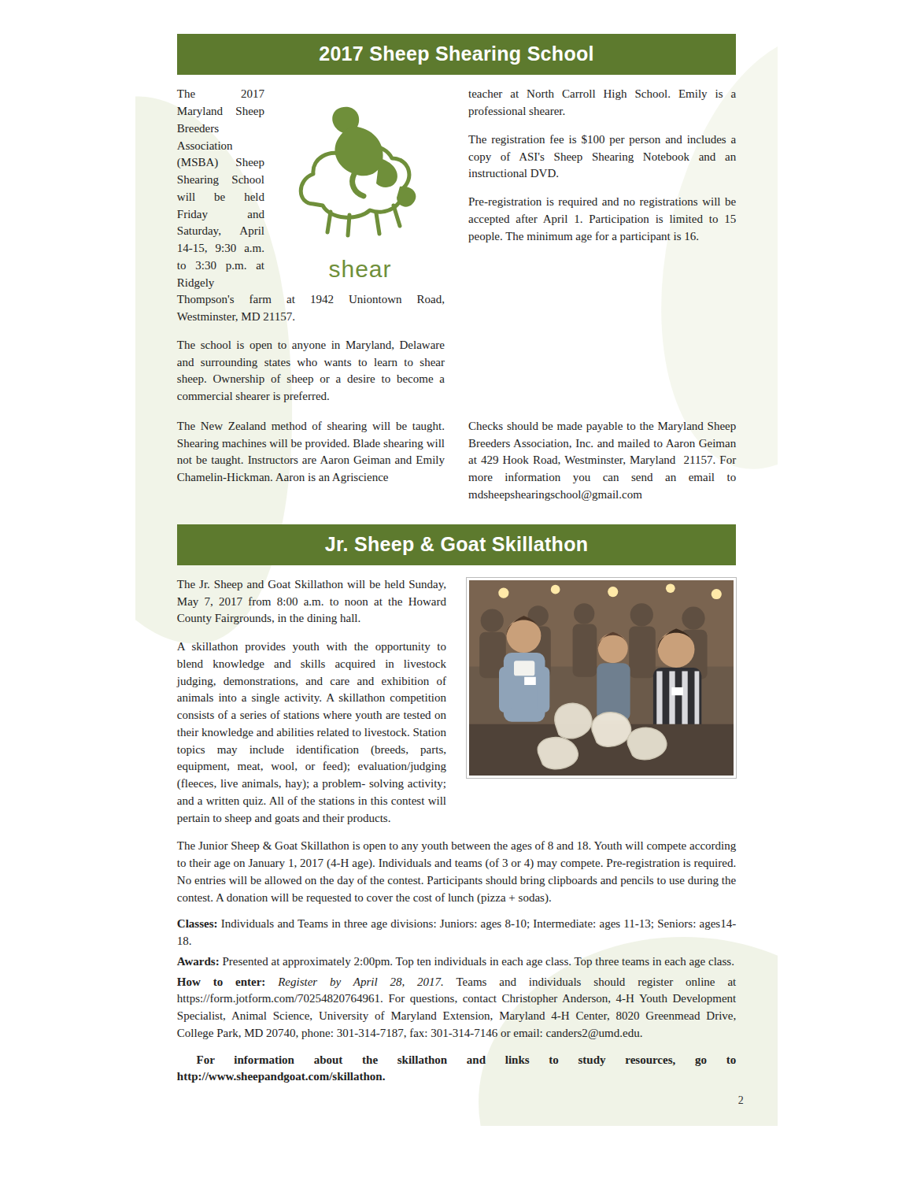2017 Sheep Shearing School
shear
The 2017 Maryland Sheep Breeders Association (MSBA) Sheep Shearing School will be held Friday and Saturday, April 14-15, 9:30 a.m. to 3:30 p.m. at Ridgely Thompson's farm at 1942 Uniontown Road, Westminster, MD 21157.
The school is open to anyone in Maryland, Delaware and surrounding states who wants to learn to shear sheep. Ownership of sheep or a desire to become a commercial shearer is preferred.
teacher at North Carroll High School. Emily is a professional shearer.
The registration fee is $100 per person and includes a copy of ASI's Sheep Shearing Notebook and an instructional DVD.
Pre-registration is required and no registrations will be accepted after April 1. Participation is limited to 15 people. The minimum age for a participant is 16.
The New Zealand method of shearing will be taught. Shearing machines will be provided. Blade shearing will not be taught. Instructors are Aaron Geiman and Emily Chamelin-Hickman. Aaron is an Agriscience
Checks should be made payable to the Maryland Sheep Breeders Association, Inc. and mailed to Aaron Geiman at 429 Hook Road, Westminster, Maryland 21157. For more information you can send an email to mdsheepshearingschool@gmail.com
Jr. Sheep & Goat Skillathon
The Jr. Sheep and Goat Skillathon will be held Sunday, May 7, 2017 from 8:00 a.m. to noon at the Howard County Fairgrounds, in the dining hall.
A skillathon provides youth with the opportunity to blend knowledge and skills acquired in livestock judging, demonstrations, and care and exhibition of animals into a single activity. A skillathon competition consists of a series of stations where youth are tested on their knowledge and abilities related to livestock. Station topics may include identification (breeds, parts, equipment, meat, wool, or feed); evaluation/judging (fleeces, live animals, hay); a problem- solving activity; and a written quiz. All of the stations in this contest will pertain to sheep and goats and their products.
The Junior Sheep & Goat Skillathon is open to any youth between the ages of 8 and 18. Youth will compete according to their age on January 1, 2017 (4-H age). Individuals and teams (of 3 or 4) may compete. Pre-registration is required. No entries will be allowed on the day of the contest. Participants should bring clipboards and pencils to use during the contest. A donation will be requested to cover the cost of lunch (pizza + sodas).
Classes: Individuals and Teams in three age divisions: Juniors: ages 8-10; Intermediate: ages 11-13; Seniors: ages14-18.
Awards: Presented at approximately 2:00pm. Top ten individuals in each age class. Top three teams in each age class.
How to enter: Register by April 28, 2017. Teams and individuals should register online at https://form.jotform.com/70254820764961. For questions, contact Christopher Anderson, 4-H Youth Development Specialist, Animal Science, University of Maryland Extension, Maryland 4-H Center, 8020 Greenmead Drive, College Park, MD 20740, phone: 301-314-7187, fax: 301-314-7146 or email: canders2@umd.edu.
For information about the skillathon and links to study resources, go to http://www.sheepandgoat.com/skillathon.
2